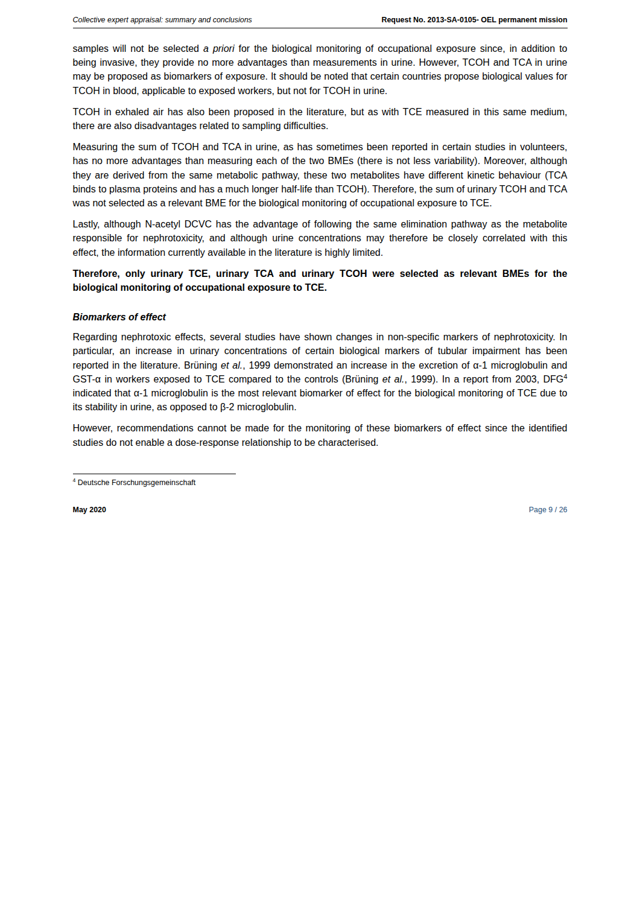Collective expert appraisal: summary and conclusions
Request No. 2013-SA-0105- OEL permanent mission
samples will not be selected a priori for the biological monitoring of occupational exposure since, in addition to being invasive, they provide no more advantages than measurements in urine. However, TCOH and TCA in urine may be proposed as biomarkers of exposure. It should be noted that certain countries propose biological values for TCOH in blood, applicable to exposed workers, but not for TCOH in urine.
TCOH in exhaled air has also been proposed in the literature, but as with TCE measured in this same medium, there are also disadvantages related to sampling difficulties.
Measuring the sum of TCOH and TCA in urine, as has sometimes been reported in certain studies in volunteers, has no more advantages than measuring each of the two BMEs (there is not less variability). Moreover, although they are derived from the same metabolic pathway, these two metabolites have different kinetic behaviour (TCA binds to plasma proteins and has a much longer half-life than TCOH). Therefore, the sum of urinary TCOH and TCA was not selected as a relevant BME for the biological monitoring of occupational exposure to TCE.
Lastly, although N-acetyl DCVC has the advantage of following the same elimination pathway as the metabolite responsible for nephrotoxicity, and although urine concentrations may therefore be closely correlated with this effect, the information currently available in the literature is highly limited.
Therefore, only urinary TCE, urinary TCA and urinary TCOH were selected as relevant BMEs for the biological monitoring of occupational exposure to TCE.
Biomarkers of effect
Regarding nephrotoxic effects, several studies have shown changes in non-specific markers of nephrotoxicity. In particular, an increase in urinary concentrations of certain biological markers of tubular impairment has been reported in the literature. Brüning et al., 1999 demonstrated an increase in the excretion of α-1 microglobulin and GST-α in workers exposed to TCE compared to the controls (Brüning et al., 1999). In a report from 2003, DFG4 indicated that α-1 microglobulin is the most relevant biomarker of effect for the biological monitoring of TCE due to its stability in urine, as opposed to β-2 microglobulin.
However, recommendations cannot be made for the monitoring of these biomarkers of effect since the identified studies do not enable a dose-response relationship to be characterised.
4 Deutsche Forschungsgemeinschaft
May 2020
Page 9 / 26